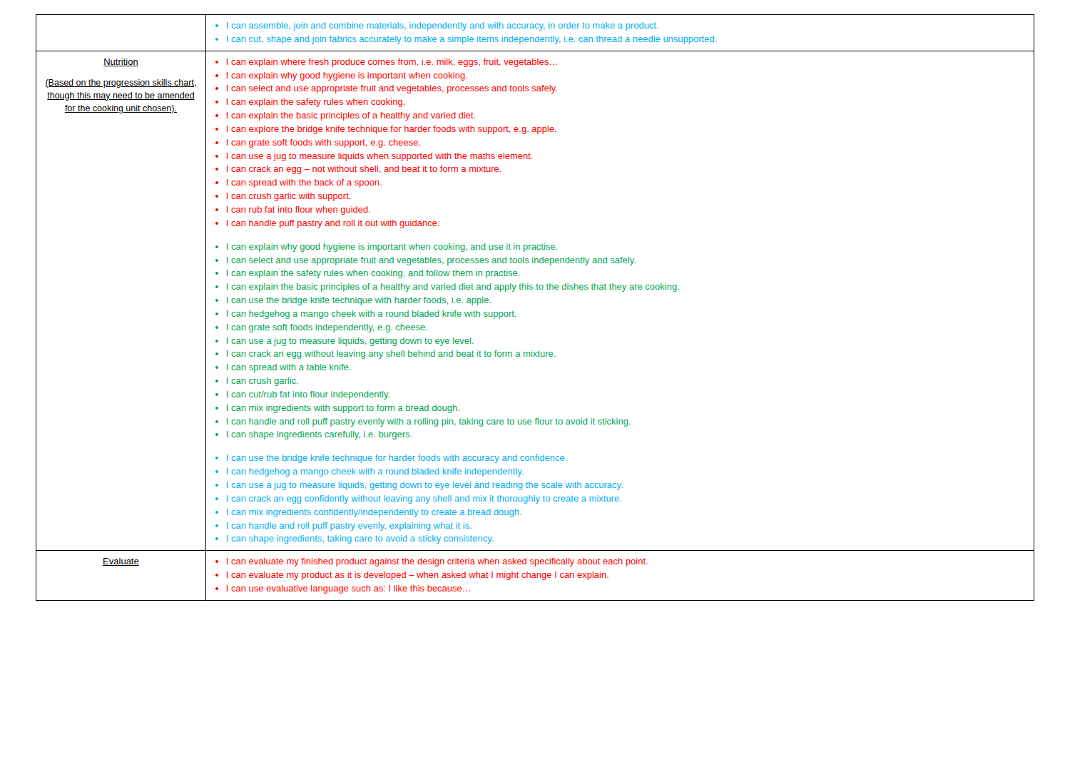| | I can assemble, join and combine materials, independently and with accuracy, in order to make a product. I can cut, shape and join fabrics accurately to make a simple items independently, i.e. can thread a needle unsupported. |
| Nutrition (Based on the progression skills chart, though this may need to be amended for the cooking unit chosen). | I can explain where fresh produce comes from, i.e. milk, eggs, fruit, vegetables… I can explain why good hygiene is important when cooking. I can select and use appropriate fruit and vegetables, processes and tools safely. I can explain the safety rules when cooking. I can explain the basic principles of a healthy and varied diet. I can explore the bridge knife technique for harder foods with support, e.g. apple. I can grate soft foods with support, e.g. cheese. I can use a jug to measure liquids when supported with the maths element. I can crack an egg – not without shell, and beat it to form a mixture. I can spread with the back of a spoon. I can crush garlic with support. I can rub fat into flour when guided. I can handle puff pastry and roll it out with guidance. I can explain why good hygiene is important when cooking, and use it in practise. I can select and use appropriate fruit and vegetables, processes and tools independently and safely. I can explain the safety rules when cooking, and follow them in practise. I can explain the basic principles of a healthy and varied diet and apply this to the dishes that they are cooking. I can use the bridge knife technique with harder foods, i.e. apple. I can hedgehog a mango cheek with a round bladed knife with support. I can grate soft foods independently, e.g. cheese. I can use a jug to measure liquids, getting down to eye level. I can crack an egg without leaving any shell behind and beat it to form a mixture. I can spread with a table knife. I can crush garlic. I can cut/rub fat into flour independently. I can mix ingredients with support to form a bread dough. I can handle and roll puff pastry evenly with a rolling pin, taking care to use flour to avoid it sticking. I can shape ingredients carefully, i.e. burgers. I can use the bridge knife technique for harder foods with accuracy and confidence. I can hedgehog a mango cheek with a round bladed knife independently. I can use a jug to measure liquids, getting down to eye level and reading the scale with accuracy. I can crack an egg confidently without leaving any shell and mix it thoroughly to create a mixture. I can mix ingredients confidently/independently to create a bread dough. I can handle and roll puff pastry evenly, explaining what it is. I can shape ingredients, taking care to avoid a sticky consistency. |
| Evaluate | I can evaluate my finished product against the design criteria when asked specifically about each point. I can evaluate my product as it is developed – when asked what I might change I can explain. I can use evaluative language such as: I like this because… |